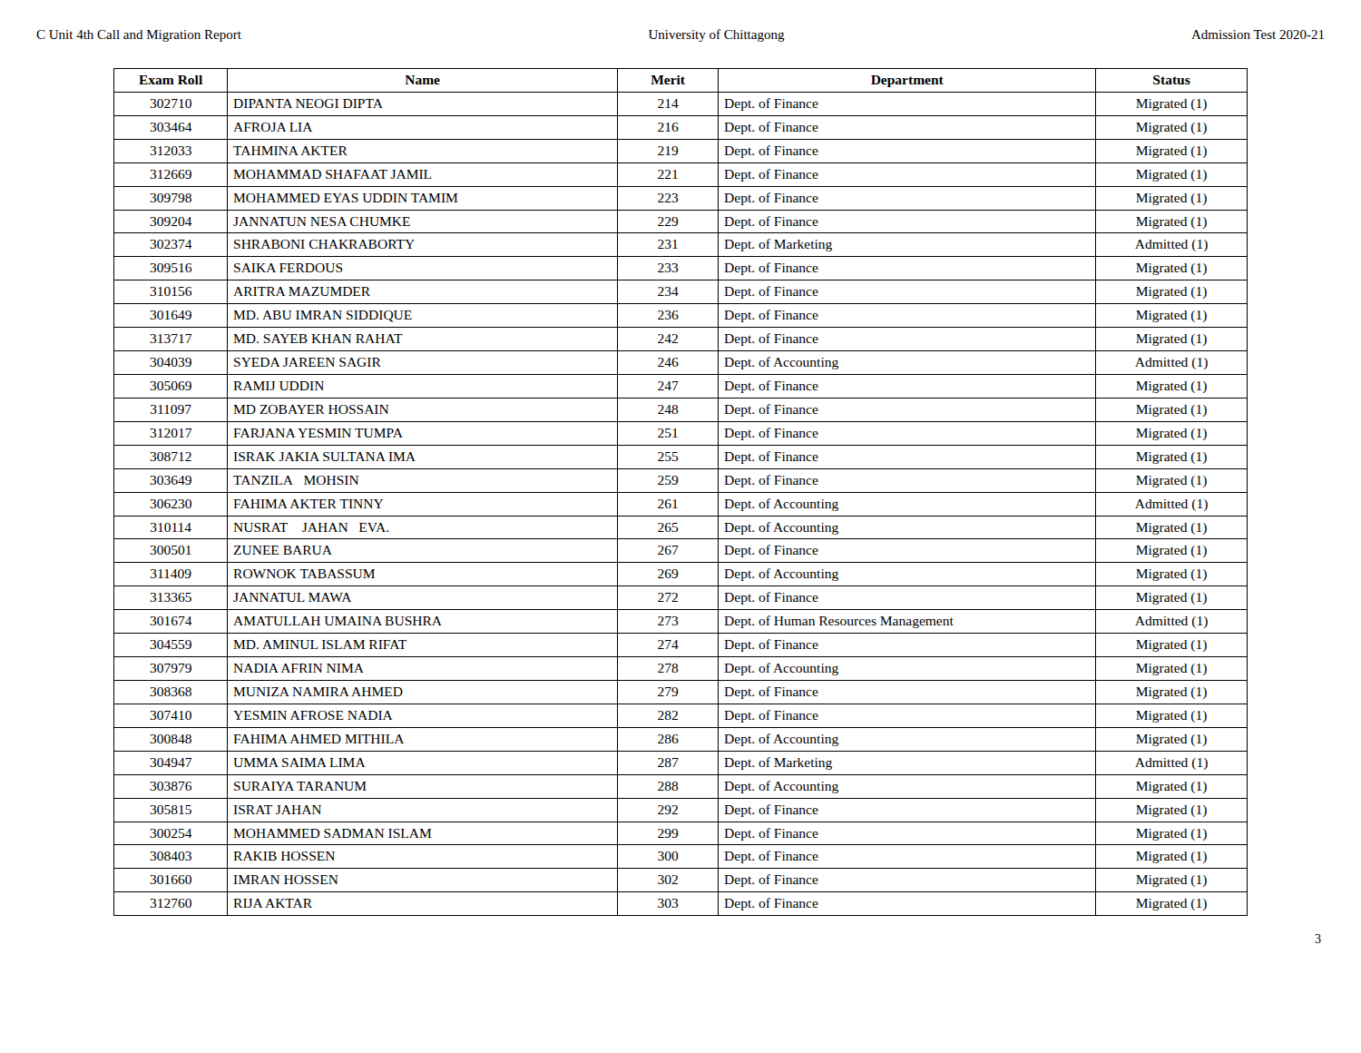C Unit 4th Call and Migration Report
University of Chittagong
Admission Test 2020-21
| Exam Roll | Name | Merit | Department | Status |
| --- | --- | --- | --- | --- |
| 302710 | DIPANTA NEOGI DIPTA | 214 | Dept. of Finance | Migrated (1) |
| 303464 | AFROJA LIA | 216 | Dept. of Finance | Migrated (1) |
| 312033 | TAHMINA AKTER | 219 | Dept. of Finance | Migrated (1) |
| 312669 | MOHAMMAD SHAFAAT JAMIL | 221 | Dept. of Finance | Migrated (1) |
| 309798 | MOHAMMED EYAS UDDIN TAMIM | 223 | Dept. of Finance | Migrated (1) |
| 309204 | JANNATUN NESA CHUMKE | 229 | Dept. of Finance | Migrated (1) |
| 302374 | SHRABONI CHAKRABORTY | 231 | Dept. of Marketing | Admitted (1) |
| 309516 | SAIKA FERDOUS | 233 | Dept. of Finance | Migrated (1) |
| 310156 | ARITRA MAZUMDER | 234 | Dept. of Finance | Migrated (1) |
| 301649 | MD. ABU IMRAN SIDDIQUE | 236 | Dept. of Finance | Migrated (1) |
| 313717 | MD. SAYEB KHAN RAHAT | 242 | Dept. of Finance | Migrated (1) |
| 304039 | SYEDA JAREEN SAGIR | 246 | Dept. of Accounting | Admitted (1) |
| 305069 | RAMIJ UDDIN | 247 | Dept. of Finance | Migrated (1) |
| 311097 | MD ZOBAYER HOSSAIN | 248 | Dept. of Finance | Migrated (1) |
| 312017 | FARJANA YESMIN TUMPA | 251 | Dept. of Finance | Migrated (1) |
| 308712 | ISRAK JAKIA SULTANA IMA | 255 | Dept. of Finance | Migrated (1) |
| 303649 | TANZILA MOHSIN | 259 | Dept. of Finance | Migrated (1) |
| 306230 | FAHIMA AKTER TINNY | 261 | Dept. of Accounting | Admitted (1) |
| 310114 | NUSRAT JAHAN EVA. | 265 | Dept. of Accounting | Migrated (1) |
| 300501 | ZUNEE BARUA | 267 | Dept. of Finance | Migrated (1) |
| 311409 | ROWNOK TABASSUM | 269 | Dept. of Accounting | Migrated (1) |
| 313365 | JANNATUL MAWA | 272 | Dept. of Finance | Migrated (1) |
| 301674 | AMATULLAH UMAINA BUSHRA | 273 | Dept. of Human Resources Management | Admitted (1) |
| 304559 | MD. AMINUL ISLAM RIFAT | 274 | Dept. of Finance | Migrated (1) |
| 307979 | NADIA AFRIN NIMA | 278 | Dept. of Accounting | Migrated (1) |
| 308368 | MUNIZA NAMIRA AHMED | 279 | Dept. of Finance | Migrated (1) |
| 307410 | YESMIN AFROSE NADIA | 282 | Dept. of Finance | Migrated (1) |
| 300848 | FAHIMA AHMED MITHILA | 286 | Dept. of Accounting | Migrated (1) |
| 304947 | UMMA SAIMA LIMA | 287 | Dept. of Marketing | Admitted (1) |
| 303876 | SURAIYA TARANUM | 288 | Dept. of Accounting | Migrated (1) |
| 305815 | ISRAT JAHAN | 292 | Dept. of Finance | Migrated (1) |
| 300254 | MOHAMMED SADMAN ISLAM | 299 | Dept. of Finance | Migrated (1) |
| 308403 | RAKIB HOSSEN | 300 | Dept. of Finance | Migrated (1) |
| 301660 | IMRAN HOSSEN | 302 | Dept. of Finance | Migrated (1) |
| 312760 | RIJA AKTAR | 303 | Dept. of Finance | Migrated (1) |
3